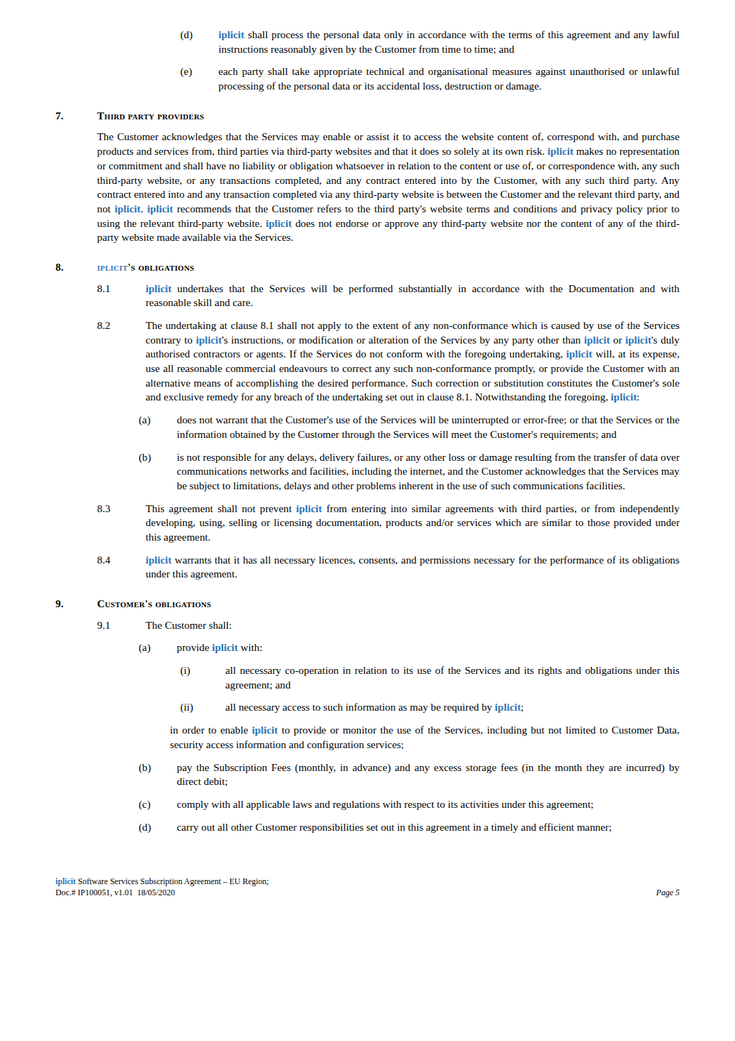(d)
iplicit shall process the personal data only in accordance with the terms of this agreement and any lawful instructions reasonably given by the Customer from time to time; and
(e)
each party shall take appropriate technical and organisational measures against unauthorised or unlawful processing of the personal data or its accidental loss, destruction or damage.
7.
Third party providers
The Customer acknowledges that the Services may enable or assist it to access the website content of, correspond with, and purchase products and services from, third parties via third-party websites and that it does so solely at its own risk. iplicit makes no representation or commitment and shall have no liability or obligation whatsoever in relation to the content or use of, or correspondence with, any such third-party website, or any transactions completed, and any contract entered into by the Customer, with any such third party. Any contract entered into and any transaction completed via any third-party website is between the Customer and the relevant third party, and not iplicit. iplicit recommends that the Customer refers to the third party's website terms and conditions and privacy policy prior to using the relevant third-party website. iplicit does not endorse or approve any third-party website nor the content of any of the third-party website made available via the Services.
8.
iplicit's obligations
8.1
iplicit undertakes that the Services will be performed substantially in accordance with the Documentation and with reasonable skill and care.
8.2
The undertaking at clause 8.1 shall not apply to the extent of any non-conformance which is caused by use of the Services contrary to iplicit's instructions, or modification or alteration of the Services by any party other than iplicit or iplicit's duly authorised contractors or agents. If the Services do not conform with the foregoing undertaking, iplicit will, at its expense, use all reasonable commercial endeavours to correct any such non-conformance promptly, or provide the Customer with an alternative means of accomplishing the desired performance. Such correction or substitution constitutes the Customer's sole and exclusive remedy for any breach of the undertaking set out in clause 8.1. Notwithstanding the foregoing, iplicit:
(a)
does not warrant that the Customer's use of the Services will be uninterrupted or error-free; or that the Services or the information obtained by the Customer through the Services will meet the Customer's requirements; and
(b)
is not responsible for any delays, delivery failures, or any other loss or damage resulting from the transfer of data over communications networks and facilities, including the internet, and the Customer acknowledges that the Services may be subject to limitations, delays and other problems inherent in the use of such communications facilities.
8.3
This agreement shall not prevent iplicit from entering into similar agreements with third parties, or from independently developing, using, selling or licensing documentation, products and/or services which are similar to those provided under this agreement.
8.4
iplicit warrants that it has all necessary licences, consents, and permissions necessary for the performance of its obligations under this agreement.
9.
Customer's obligations
9.1
The Customer shall:
(a)
provide iplicit with:
(i)
all necessary co-operation in relation to its use of the Services and its rights and obligations under this agreement; and
(ii)
all necessary access to such information as may be required by iplicit;
in order to enable iplicit to provide or monitor the use of the Services, including but not limited to Customer Data, security access information and configuration services;
(b)
pay the Subscription Fees (monthly, in advance) and any excess storage fees (in the month they are incurred) by direct debit;
(c)
comply with all applicable laws and regulations with respect to its activities under this agreement;
(d)
carry out all other Customer responsibilities set out in this agreement in a timely and efficient manner;
iplicit Software Services Subscription Agreement – EU Region;
Doc.# IP100051, v1.01 18/05/2020
Page 5